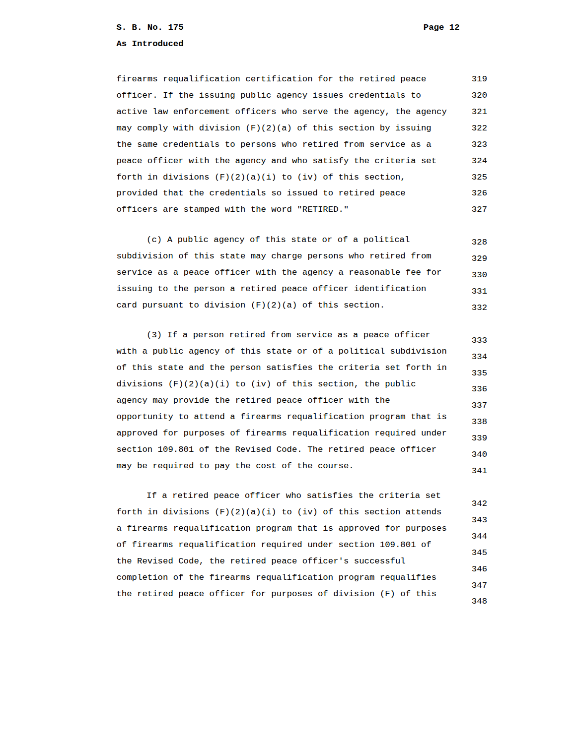S. B. No. 175 As Introduced
Page 12
319 320 321 322 323 324 325 326 327 328 329 330 331 332 333 334 335 336 337 338 339 340 341 342 343 344 345 346 347 348
firearms requalification certification for the retired peace officer. If the issuing public agency issues credentials to active law enforcement officers who serve the agency, the agency may comply with division (F)(2)(a) of this section by issuing the same credentials to persons who retired from service as a peace officer with the agency and who satisfy the criteria set forth in divisions (F)(2)(a)(i) to (iv) of this section, provided that the credentials so issued to retired peace officers are stamped with the word "RETIRED."
(c) A public agency of this state or of a political subdivision of this state may charge persons who retired from service as a peace officer with the agency a reasonable fee for issuing to the person a retired peace officer identification card pursuant to division (F)(2)(a) of this section.
(3) If a person retired from service as a peace officer with a public agency of this state or of a political subdivision of this state and the person satisfies the criteria set forth in divisions (F)(2)(a)(i) to (iv) of this section, the public agency may provide the retired peace officer with the opportunity to attend a firearms requalification program that is approved for purposes of firearms requalification required under section 109.801 of the Revised Code. The retired peace officer may be required to pay the cost of the course.
If a retired peace officer who satisfies the criteria set forth in divisions (F)(2)(a)(i) to (iv) of this section attends a firearms requalification program that is approved for purposes of firearms requalification required under section 109.801 of the Revised Code, the retired peace officer's successful completion of the firearms requalification program requalifies the retired peace officer for purposes of division (F) of this